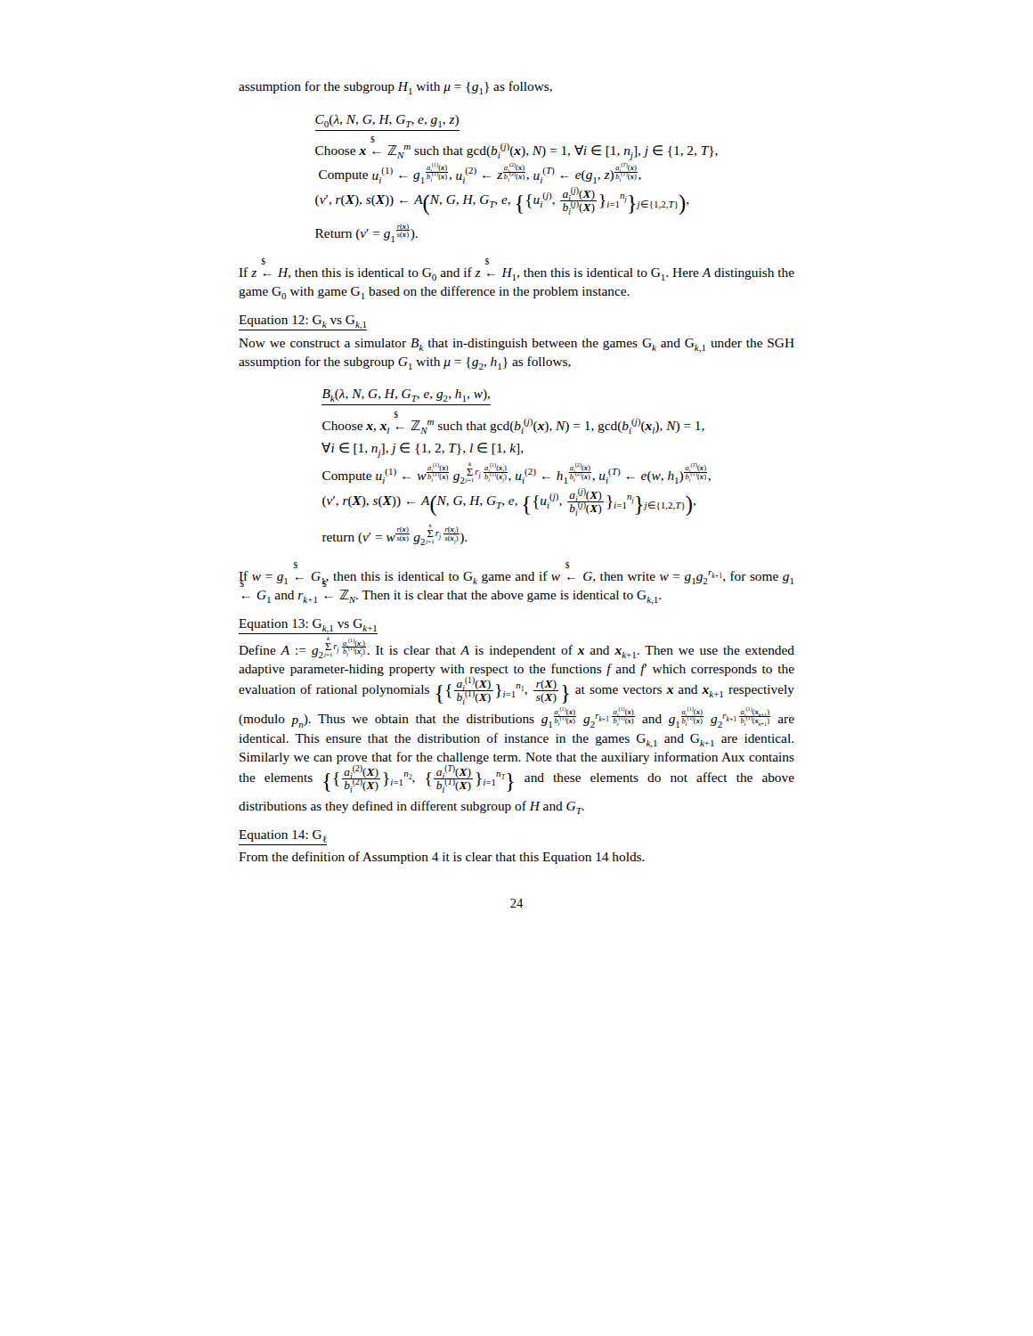assumption for the subgroup H1 with μ = {g1} as follows,
C0(λ, N, G, H, GT, e, g1, z)
Choose x $← ℤNm such that gcd(bi(j)(x), N) = 1, ∀i ∈ [1, nj], j ∈ {1, 2, T},
Compute ui(1) ← g1ai(1)(x) bi(1)(x), ui(2) ← zai(2)(x) bi(2)(x), ui(T) ← e(g1, z)ai(T)(x) bi(T)(x),
(v′, r(X), s(X)) ← A(N, G, H, GT, e, {{ui(j), ai(j)(X) bi(j)(X)}i=1nj}j∈{1,2,T}),
Return (v′ = g1r(x) s(x)).
If z $← H, then this is identical to G0 and if z $← H1, then this is identical to G1. Here A distinguish the game G0 with game G1 based on the difference in the problem instance.
Equation 12: Gk vs Gk,1
Now we construct a simulator Bk that in-distinguish between the games Gk and Gk,1 under the SGH assumption for the subgroup G1 with μ = {g2, h1} as follows,
Bk(λ, N, G, H, GT, e, g2, h1, w),
Choose x, xl $← ℤNm such that gcd(bi(j)(x), N) = 1, gcd(bi(j)(xl), N) = 1,
∀i ∈ [1, nj], j ∈ {1, 2, T}, l ∈ [1, k],
Compute ui(1) ← wai(1)(x) bi(1)(x) g2kΣj=1 rj ai(1)(xj) bi(1)(xj), ui(2) ← h1ai(2)(x) bi(2)(x), ui(T) ← e(w, h1)ai(T)(x) bi(T)(x),
(v′, r(X), s(X)) ← A(N, G, H, GT, e, {{ui(j), ai(j)(X) bi(j)(X)}i=1nj}j∈{1,2,T}),
return (v′ = wr(x) s(x) g2kΣj=1 rj r(xj) s(xj)).
If w = g1 $← G1, then this is identical to Gk game and if w $← G, then write w = g1g2rk+1, for some g1 $← G1 and rk+1 $← ℤN. Then it is clear that the above game is identical to Gk,1.
Equation 13: Gk,1 vs Gk+1
Define A := g2kΣj=1 rj ai(1)(xj) bi(1)(xj). It is clear that A is independent of x and xk+1. Then we use the extended adaptive parameter-hiding property with respect to the functions f and f′ which corresponds to the evaluation of rational polynomials {{ai(1)(X) bi(1)(X)}i=1n1, r(X) s(X)} at some vectors x and xk+1 respectively (modulo pn). Thus we obtain that the distributions g1ai(1)(x) bi(1)(x) g2rk+1 ai(1)(x) bi(1)(x) and g1ai(1)(x) bi(1)(x) g2rk+1 ai(1)(xk+1) bi(1)(xk+1) are identical. This ensure that the distribution of instance in the games Gk,1 and Gk+1 are identical. Similarly we can prove that for the challenge term. Note that the auxiliary information Aux contains the elements {{ai(2)(X) bi(2)(X)}i=1n2, {ai(T)(X) bi(T)(X)}i=1nT} and these elements do not affect the above distributions as they defined in different subgroup of H and GT.
Equation 14: Gℓ
From the definition of Assumption 4 it is clear that this Equation 14 holds.
24